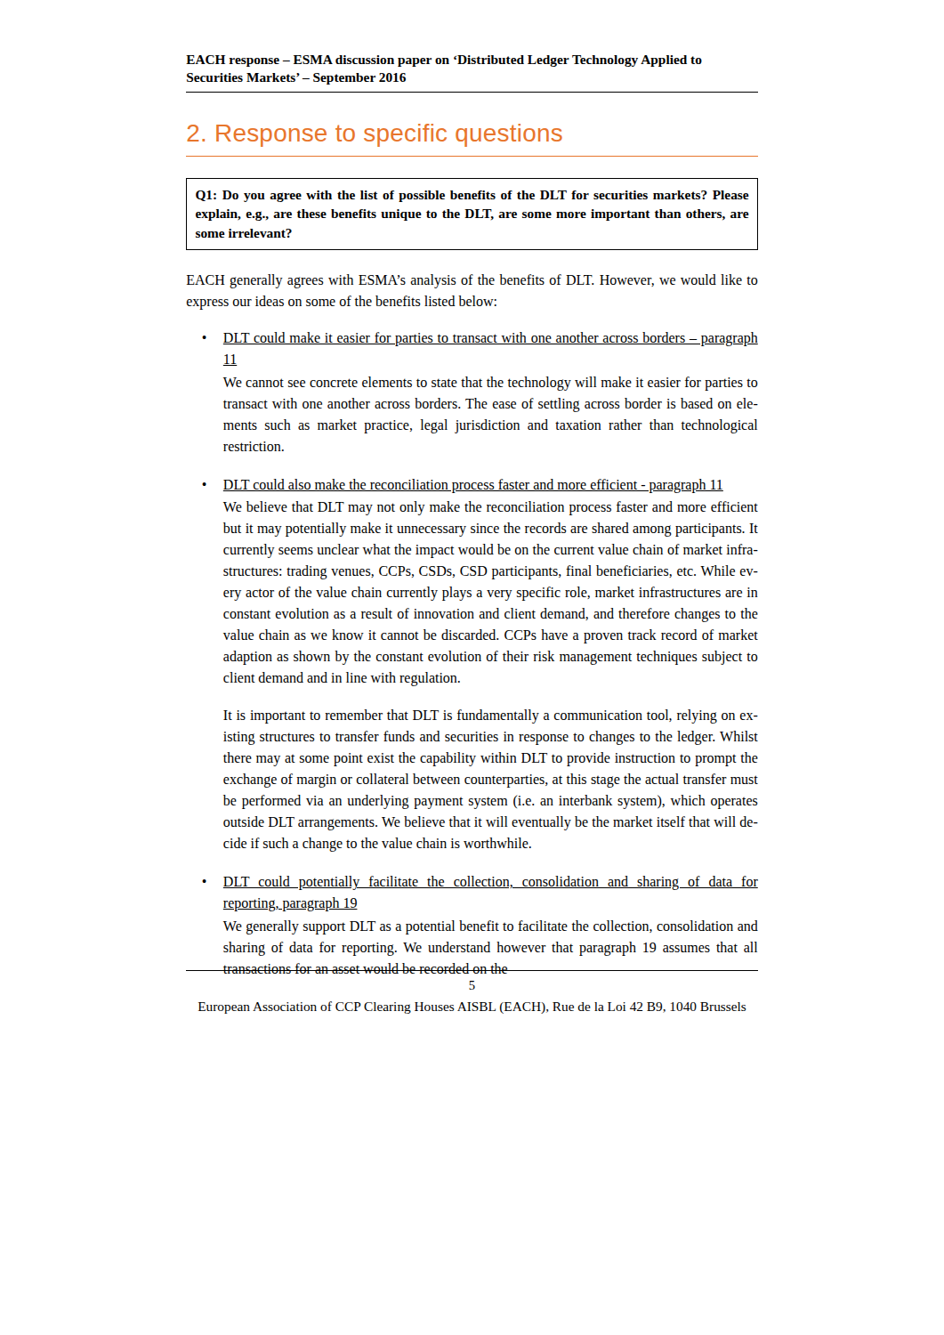EACH response – ESMA discussion paper on ‘Distributed Ledger Technology Applied to Securities Markets’ – September 2016
2. Response to specific questions
Q1: Do you agree with the list of possible benefits of the DLT for securities markets? Please explain, e.g., are these benefits unique to the DLT, are some more important than others, are some irrelevant?
EACH generally agrees with ESMA’s analysis of the benefits of DLT. However, we would like to express our ideas on some of the benefits listed below:
DLT could make it easier for parties to transact with one another across borders – paragraph 11
We cannot see concrete elements to state that the technology will make it easier for parties to transact with one another across borders. The ease of settling across border is based on elements such as market practice, legal jurisdiction and taxation rather than technological restriction.
DLT could also make the reconciliation process faster and more efficient - paragraph 11
We believe that DLT may not only make the reconciliation process faster and more efficient but it may potentially make it unnecessary since the records are shared among participants. It currently seems unclear what the impact would be on the current value chain of market infrastructures: trading venues, CCPs, CSDs, CSD participants, final beneficiaries, etc. While every actor of the value chain currently plays a very specific role, market infrastructures are in constant evolution as a result of innovation and client demand, and therefore changes to the value chain as we know it cannot be discarded. CCPs have a proven track record of market adaption as shown by the constant evolution of their risk management techniques subject to client demand and in line with regulation.
It is important to remember that DLT is fundamentally a communication tool, relying on existing structures to transfer funds and securities in response to changes to the ledger. Whilst there may at some point exist the capability within DLT to provide instruction to prompt the exchange of margin or collateral between counterparties, at this stage the actual transfer must be performed via an underlying payment system (i.e. an interbank system), which operates outside DLT arrangements. We believe that it will eventually be the market itself that will decide if such a change to the value chain is worthwhile.
DLT could potentially facilitate the collection, consolidation and sharing of data for reporting, paragraph 19
We generally support DLT as a potential benefit to facilitate the collection, consolidation and sharing of data for reporting. We understand however that paragraph 19 assumes that all transactions for an asset would be recorded on the
5
European Association of CCP Clearing Houses AISBL (EACH), Rue de la Loi 42 B9, 1040 Brussels